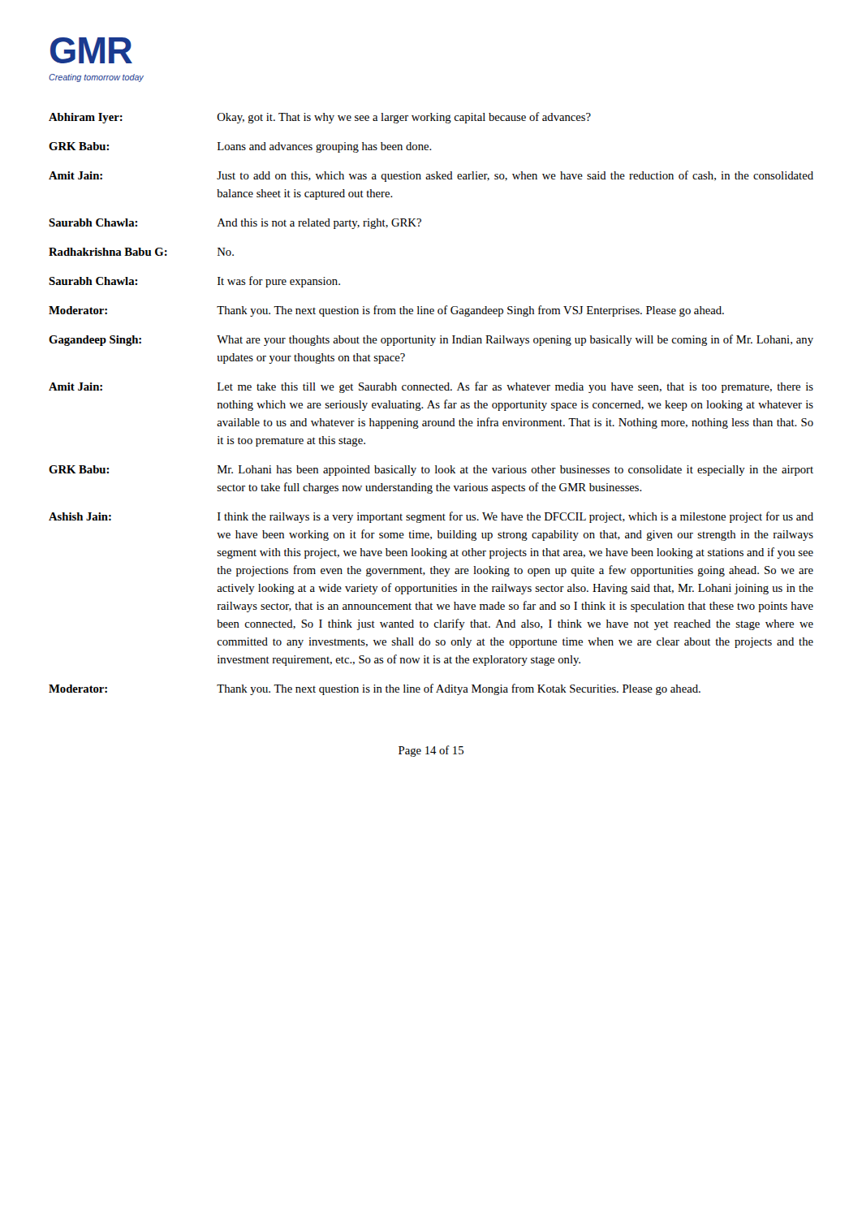GMR
Creating tomorrow today
| Abhiram Iyer: | Okay, got it. That is why we see a larger working capital because of advances? |
| GRK Babu: | Loans and advances grouping has been done. |
| Amit Jain: | Just to add on this, which was a question asked earlier, so, when we have said the reduction of cash, in the consolidated balance sheet it is captured out there. |
| Saurabh Chawla: | And this is not a related party, right, GRK? |
| Radhakrishna Babu G: | No. |
| Saurabh Chawla: | It was for pure expansion. |
| Moderator: | Thank you. The next question is from the line of Gagandeep Singh from VSJ Enterprises. Please go ahead. |
| Gagandeep Singh: | What are your thoughts about the opportunity in Indian Railways opening up basically will be coming in of Mr. Lohani, any updates or your thoughts on that space? |
| Amit Jain: | Let me take this till we get Saurabh connected. As far as whatever media you have seen, that is too premature, there is nothing which we are seriously evaluating. As far as the opportunity space is concerned, we keep on looking at whatever is available to us and whatever is happening around the infra environment. That is it. Nothing more, nothing less than that. So it is too premature at this stage. |
| GRK Babu: | Mr. Lohani has been appointed basically to look at the various other businesses to consolidate it especially in the airport sector to take full charges now understanding the various aspects of the GMR businesses. |
| Ashish Jain: | I think the railways is a very important segment for us. We have the DFCCIL project, which is a milestone project for us and we have been working on it for some time, building up strong capability on that, and given our strength in the railways segment with this project, we have been looking at other projects in that area, we have been looking at stations and if you see the projections from even the government, they are looking to open up quite a few opportunities going ahead. So we are actively looking at a wide variety of opportunities in the railways sector also. Having said that, Mr. Lohani joining us in the railways sector, that is an announcement that we have made so far and so I think it is speculation that these two points have been connected, So I think just wanted to clarify that. And also, I think we have not yet reached the stage where we committed to any investments, we shall do so only at the opportune time when we are clear about the projects and the investment requirement, etc., So as of now it is at the exploratory stage only. |
| Moderator: | Thank you. The next question is in the line of Aditya Mongia from Kotak Securities. Please go ahead. |
Page 14 of 15